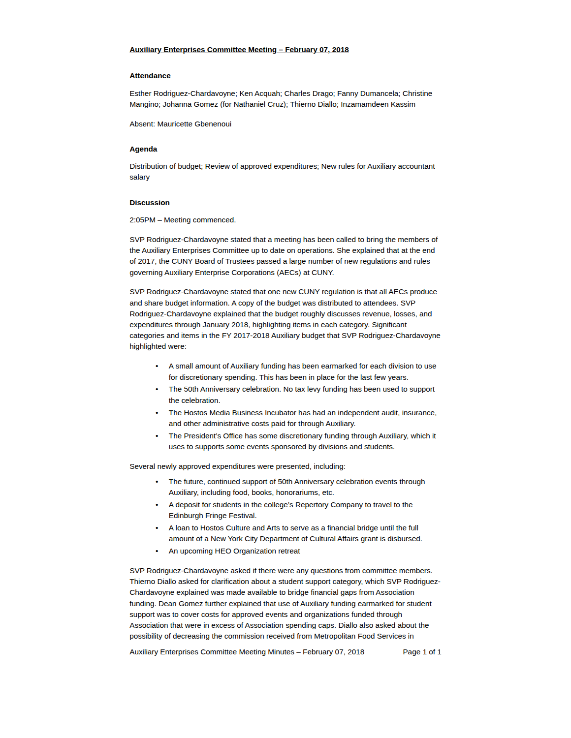Auxiliary Enterprises Committee Meeting – February 07, 2018
Attendance
Esther Rodriguez-Chardavoyne; Ken Acquah; Charles Drago; Fanny Dumancela; Christine Mangino; Johanna Gomez (for Nathaniel Cruz); Thierno Diallo; Inzamamdeen Kassim
Absent: Mauricette Gbenenoui
Agenda
Distribution of budget; Review of approved expenditures; New rules for Auxiliary accountant salary
Discussion
2:05PM – Meeting commenced.
SVP Rodriguez-Chardavoyne stated that a meeting has been called to bring the members of the Auxiliary Enterprises Committee up to date on operations. She explained that at the end of 2017, the CUNY Board of Trustees passed a large number of new regulations and rules governing Auxiliary Enterprise Corporations (AECs) at CUNY.
SVP Rodriguez-Chardavoyne stated that one new CUNY regulation is that all AECs produce and share budget information. A copy of the budget was distributed to attendees. SVP Rodriguez-Chardavoyne explained that the budget roughly discusses revenue, losses, and expenditures through January 2018, highlighting items in each category. Significant categories and items in the FY 2017-2018 Auxiliary budget that SVP Rodriguez-Chardavoyne highlighted were:
A small amount of Auxiliary funding has been earmarked for each division to use for discretionary spending. This has been in place for the last few years.
The 50th Anniversary celebration. No tax levy funding has been used to support the celebration.
The Hostos Media Business Incubator has had an independent audit, insurance, and other administrative costs paid for through Auxiliary.
The President’s Office has some discretionary funding through Auxiliary, which it uses to supports some events sponsored by divisions and students.
Several newly approved expenditures were presented, including:
The future, continued support of 50th Anniversary celebration events through Auxiliary, including food, books, honorariums, etc.
A deposit for students in the college’s Repertory Company to travel to the Edinburgh Fringe Festival.
A loan to Hostos Culture and Arts to serve as a financial bridge until the full amount of a New York City Department of Cultural Affairs grant is disbursed.
An upcoming HEO Organization retreat
SVP Rodriguez-Chardavoyne asked if there were any questions from committee members. Thierno Diallo asked for clarification about a student support category, which SVP Rodriguez-Chardavoyne explained was made available to bridge financial gaps from Association funding. Dean Gomez further explained that use of Auxiliary funding earmarked for student support was to cover costs for approved events and organizations funded through Association that were in excess of Association spending caps. Diallo also asked about the possibility of decreasing the commission received from Metropolitan Food Services in
Auxiliary Enterprises Committee Meeting Minutes – February 07, 2018 Page 1 of 1